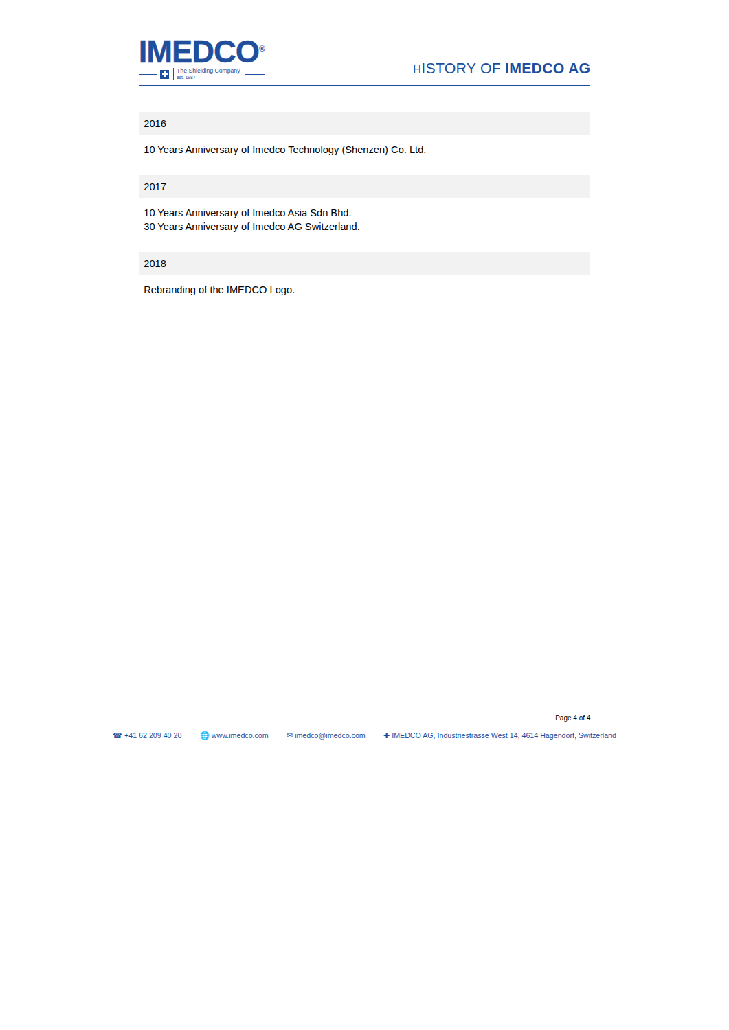IMEDCO®
The Shielding Companyest. 1987
HISTORY OF IMEDCO AG
2016
10 Years Anniversary of Imedco Technology (Shenzen) Co. Ltd.
2017
10 Years Anniversary of Imedco Asia Sdn Bhd.
30 Years Anniversary of Imedco AG Switzerland.
2018
Rebranding of the IMEDCO Logo.
Page 4 of 4
☎+41 62 209 40 20 🌐www.imedco.com ✉imedco@imedco.com ✚IMEDCO AG, Industriestrasse West 14, 4614 Hägendorf, Switzerland